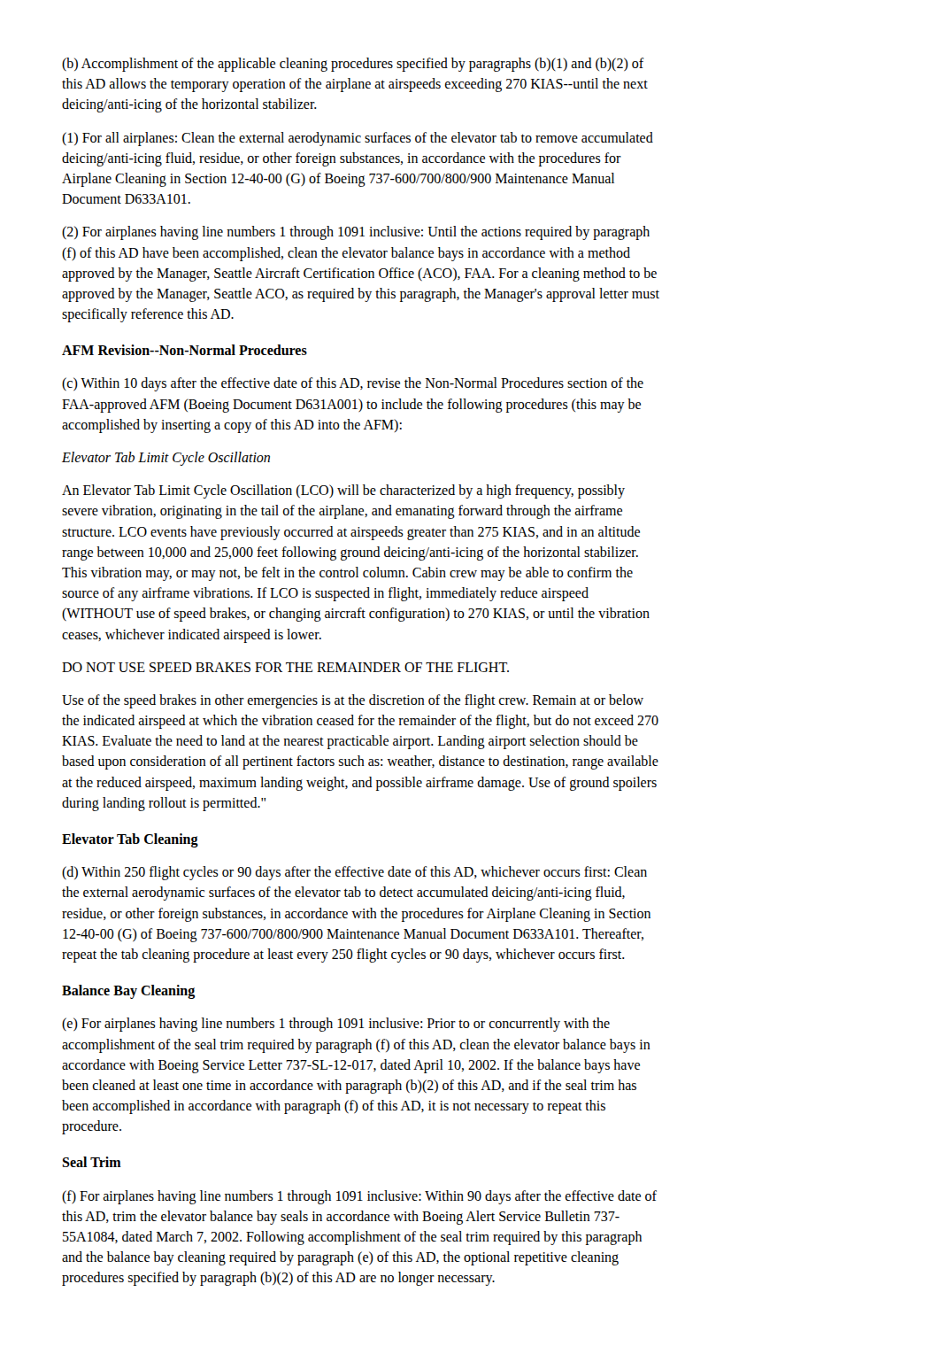(b) Accomplishment of the applicable cleaning procedures specified by paragraphs (b)(1) and (b)(2) of this AD allows the temporary operation of the airplane at airspeeds exceeding 270 KIAS--until the next deicing/anti-icing of the horizontal stabilizer.
(1) For all airplanes: Clean the external aerodynamic surfaces of the elevator tab to remove accumulated deicing/anti-icing fluid, residue, or other foreign substances, in accordance with the procedures for Airplane Cleaning in Section 12-40-00 (G) of Boeing 737-600/700/800/900 Maintenance Manual Document D633A101.
(2) For airplanes having line numbers 1 through 1091 inclusive: Until the actions required by paragraph (f) of this AD have been accomplished, clean the elevator balance bays in accordance with a method approved by the Manager, Seattle Aircraft Certification Office (ACO), FAA. For a cleaning method to be approved by the Manager, Seattle ACO, as required by this paragraph, the Manager's approval letter must specifically reference this AD.
AFM Revision--Non-Normal Procedures
(c) Within 10 days after the effective date of this AD, revise the Non-Normal Procedures section of the FAA-approved AFM (Boeing Document D631A001) to include the following procedures (this may be accomplished by inserting a copy of this AD into the AFM):
Elevator Tab Limit Cycle Oscillation
An Elevator Tab Limit Cycle Oscillation (LCO) will be characterized by a high frequency, possibly severe vibration, originating in the tail of the airplane, and emanating forward through the airframe structure. LCO events have previously occurred at airspeeds greater than 275 KIAS, and in an altitude range between 10,000 and 25,000 feet following ground deicing/anti-icing of the horizontal stabilizer. This vibration may, or may not, be felt in the control column. Cabin crew may be able to confirm the source of any airframe vibrations. If LCO is suspected in flight, immediately reduce airspeed (WITHOUT use of speed brakes, or changing aircraft configuration) to 270 KIAS, or until the vibration ceases, whichever indicated airspeed is lower.
DO NOT USE SPEED BRAKES FOR THE REMAINDER OF THE FLIGHT.
Use of the speed brakes in other emergencies is at the discretion of the flight crew. Remain at or below the indicated airspeed at which the vibration ceased for the remainder of the flight, but do not exceed 270 KIAS. Evaluate the need to land at the nearest practicable airport. Landing airport selection should be based upon consideration of all pertinent factors such as: weather, distance to destination, range available at the reduced airspeed, maximum landing weight, and possible airframe damage. Use of ground spoilers during landing rollout is permitted."
Elevator Tab Cleaning
(d) Within 250 flight cycles or 90 days after the effective date of this AD, whichever occurs first: Clean the external aerodynamic surfaces of the elevator tab to detect accumulated deicing/anti-icing fluid, residue, or other foreign substances, in accordance with the procedures for Airplane Cleaning in Section 12-40-00 (G) of Boeing 737-600/700/800/900 Maintenance Manual Document D633A101. Thereafter, repeat the tab cleaning procedure at least every 250 flight cycles or 90 days, whichever occurs first.
Balance Bay Cleaning
(e) For airplanes having line numbers 1 through 1091 inclusive: Prior to or concurrently with the accomplishment of the seal trim required by paragraph (f) of this AD, clean the elevator balance bays in accordance with Boeing Service Letter 737-SL-12-017, dated April 10, 2002. If the balance bays have been cleaned at least one time in accordance with paragraph (b)(2) of this AD, and if the seal trim has been accomplished in accordance with paragraph (f) of this AD, it is not necessary to repeat this procedure.
Seal Trim
(f) For airplanes having line numbers 1 through 1091 inclusive: Within 90 days after the effective date of this AD, trim the elevator balance bay seals in accordance with Boeing Alert Service Bulletin 737-55A1084, dated March 7, 2002. Following accomplishment of the seal trim required by this paragraph and the balance bay cleaning required by paragraph (e) of this AD, the optional repetitive cleaning procedures specified by paragraph (b)(2) of this AD are no longer necessary.